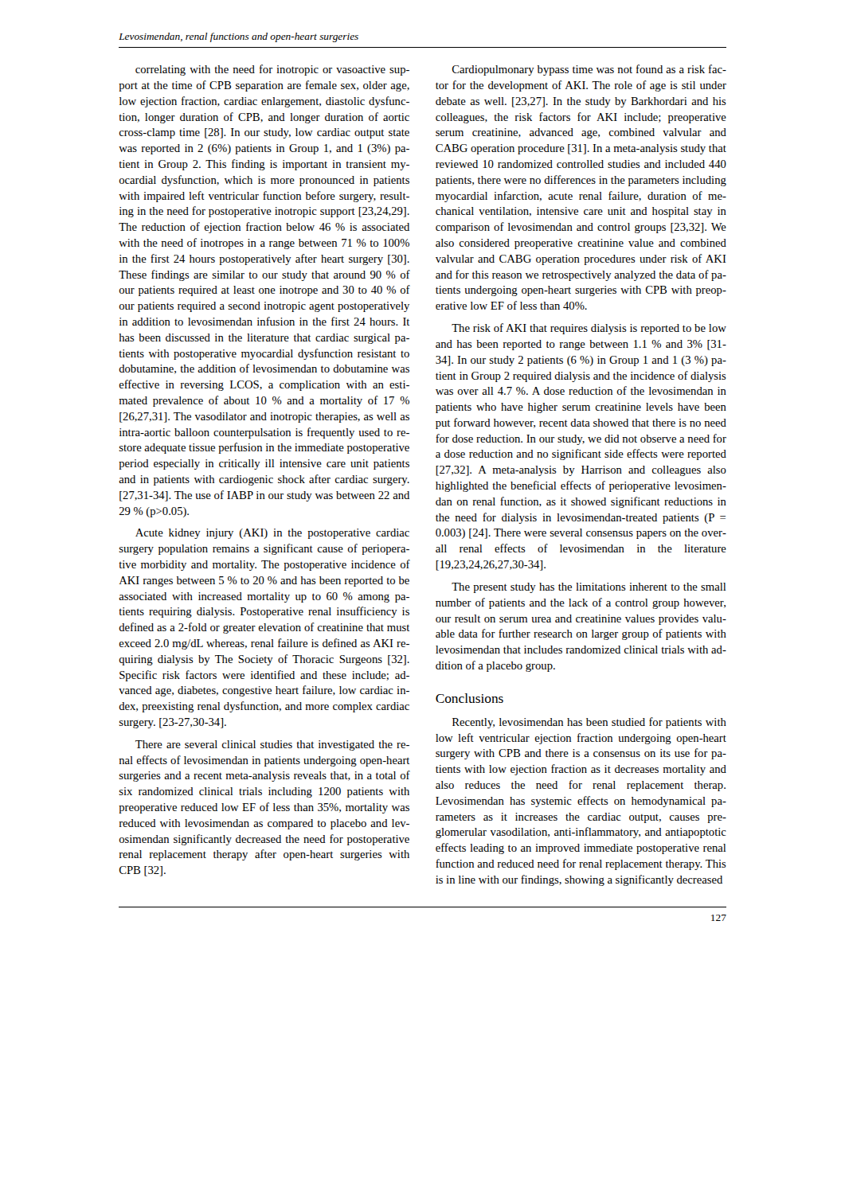Levosimendan, renal functions and open-heart surgeries
correlating with the need for inotropic or vasoactive support at the time of CPB separation are female sex, older age, low ejection fraction, cardiac enlargement, diastolic dysfunction, longer duration of CPB, and longer duration of aortic cross-clamp time [28]. In our study, low cardiac output state was reported in 2 (6%) patients in Group 1, and 1 (3%) patient in Group 2. This finding is important in transient myocardial dysfunction, which is more pronounced in patients with impaired left ventricular function before surgery, resulting in the need for postoperative inotropic support [23,24,29]. The reduction of ejection fraction below 46 % is associated with the need of inotropes in a range between 71 % to 100% in the first 24 hours postoperatively after heart surgery [30]. These findings are similar to our study that around 90 % of our patients required at least one inotrope and 30 to 40 % of our patients required a second inotropic agent postoperatively in addition to levosimendan infusion in the first 24 hours. It has been discussed in the literature that cardiac surgical patients with postoperative myocardial dysfunction resistant to dobutamine, the addition of levosimendan to dobutamine was effective in reversing LCOS, a complication with an estimated prevalence of about 10 % and a mortality of 17 % [26,27,31]. The vasodilator and inotropic therapies, as well as intra-aortic balloon counterpulsation is frequently used to restore adequate tissue perfusion in the immediate postoperative period especially in critically ill intensive care unit patients and in patients with cardiogenic shock after cardiac surgery. [27,31-34]. The use of IABP in our study was between 22 and 29 % (p>0.05).
Acute kidney injury (AKI) in the postoperative cardiac surgery population remains a significant cause of perioperative morbidity and mortality. The postoperative incidence of AKI ranges between 5 % to 20 % and has been reported to be associated with increased mortality up to 60 % among patients requiring dialysis. Postoperative renal insufficiency is defined as a 2-fold or greater elevation of creatinine that must exceed 2.0 mg/dL whereas, renal failure is defined as AKI requiring dialysis by The Society of Thoracic Surgeons [32]. Specific risk factors were identified and these include; advanced age, diabetes, congestive heart failure, low cardiac index, preexisting renal dysfunction, and more complex cardiac surgery. [23-27,30-34].
There are several clinical studies that investigated the renal effects of levosimendan in patients undergoing open-heart surgeries and a recent meta-analysis reveals that, in a total of six randomized clinical trials including 1200 patients with preoperative reduced low EF of less than 35%, mortality was reduced with levosimendan as compared to placebo and levosimendan significantly decreased the need for postoperative renal replacement therapy after open-heart surgeries with CPB [32].
Cardiopulmonary bypass time was not found as a risk factor for the development of AKI. The role of age is stil under debate as well. [23,27]. In the study by Barkhordari and his colleagues, the risk factors for AKI include; preoperative serum creatinine, advanced age, combined valvular and CABG operation procedure [31]. In a meta-analysis study that reviewed 10 randomized controlled studies and included 440 patients, there were no differences in the parameters including myocardial infarction, acute renal failure, duration of mechanical ventilation, intensive care unit and hospital stay in comparison of levosimendan and control groups [23,32]. We also considered preoperative creatinine value and combined valvular and CABG operation procedures under risk of AKI and for this reason we retrospectively analyzed the data of patients undergoing open-heart surgeries with CPB with preoperative low EF of less than 40%.
The risk of AKI that requires dialysis is reported to be low and has been reported to range between 1.1 % and 3% [31-34]. In our study 2 patients (6 %) in Group 1 and 1 (3 %) patient in Group 2 required dialysis and the incidence of dialysis was over all 4.7 %. A dose reduction of the levosimendan in patients who have higher serum creatinine levels have been put forward however, recent data showed that there is no need for dose reduction. In our study, we did not observe a need for a dose reduction and no significant side effects were reported [27,32]. A meta-analysis by Harrison and colleagues also highlighted the beneficial effects of perioperative levosimendan on renal function, as it showed significant reductions in the need for dialysis in levosimendan-treated patients (P = 0.003) [24]. There were several consensus papers on the overall renal effects of levosimendan in the literature [19,23,24,26,27,30-34].
The present study has the limitations inherent to the small number of patients and the lack of a control group however, our result on serum urea and creatinine values provides valuable data for further research on larger group of patients with levosimendan that includes randomized clinical trials with addition of a placebo group.
Conclusions
Recently, levosimendan has been studied for patients with low left ventricular ejection fraction undergoing open-heart surgery with CPB and there is a consensus on its use for patients with low ejection fraction as it decreases mortality and also reduces the need for renal replacement therap. Levosimendan has systemic effects on hemodynamical parameters as it increases the cardiac output, causes preglomerular vasodilation, anti-inflammatory, and antiapoptotic effects leading to an improved immediate postoperative renal function and reduced need for renal replacement therapy. This is in line with our findings, showing a significantly decreased
127